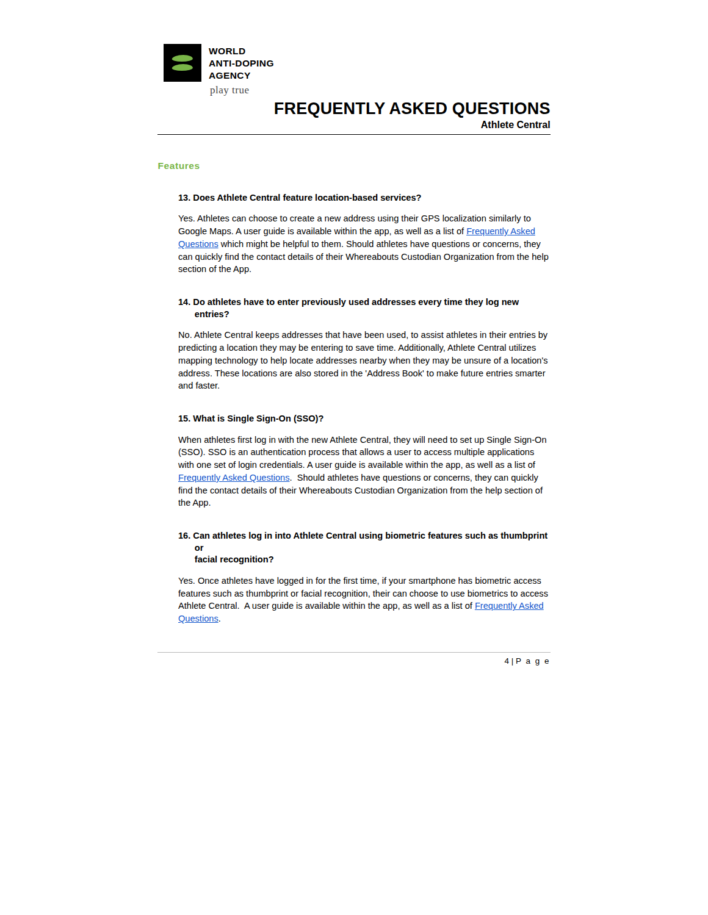WORLD
ANTI-DOPING
AGENCY
play true
FREQUENTLY ASKED QUESTIONS
Athlete Central
Features
13. Does Athlete Central feature location-based services?
Yes. Athletes can choose to create a new address using their GPS localization similarly to Google Maps. A user guide is available within the app, as well as a list of Frequently Asked Questions which might be helpful to them. Should athletes have questions or concerns, they can quickly find the contact details of their Whereabouts Custodian Organization from the help section of the App.
14. Do athletes have to enter previously used addresses every time they log new entries?
No. Athlete Central keeps addresses that have been used, to assist athletes in their entries by predicting a location they may be entering to save time. Additionally, Athlete Central utilizes mapping technology to help locate addresses nearby when they may be unsure of a location's address. These locations are also stored in the 'Address Book' to make future entries smarter and faster.
15. What is Single Sign-On (SSO)?
When athletes first log in with the new Athlete Central, they will need to set up Single Sign-On (SSO). SSO is an authentication process that allows a user to access multiple applications with one set of login credentials. A user guide is available within the app, as well as a list of Frequently Asked Questions. Should athletes have questions or concerns, they can quickly find the contact details of their Whereabouts Custodian Organization from the help section of the App.
16. Can athletes log in into Athlete Central using biometric features such as thumbprint orfacial recognition?
Yes. Once athletes have logged in for the first time, if your smartphone has biometric access features such as thumbprint or facial recognition, their can choose to use biometrics to access Athlete Central. A user guide is available within the app, as well as a list of Frequently Asked Questions.
4 | P a g e